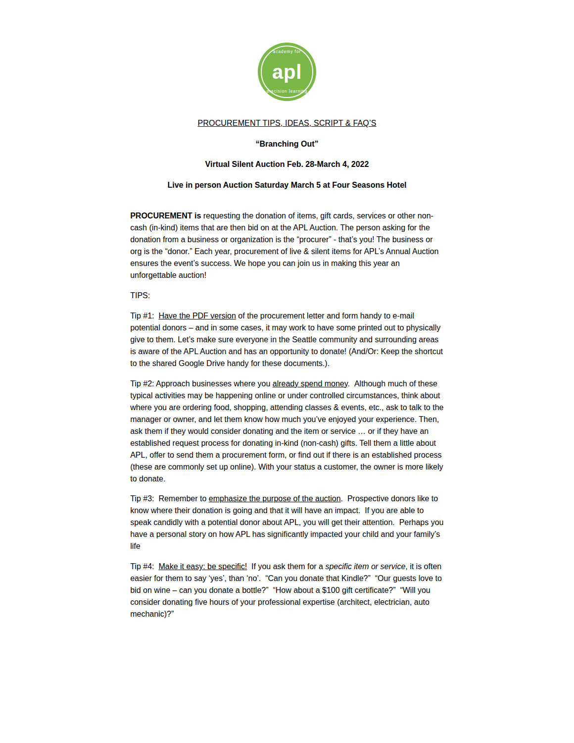academy for apl precision learning
PROCUREMENT TIPS, IDEAS, SCRIPT & FAQ’S
“Branching Out”
Virtual Silent Auction Feb. 28-March 4, 2022
Live in person Auction Saturday March 5 at Four Seasons Hotel
PROCUREMENT is requesting the donation of items, gift cards, services or other non-cash (in-kind) items that are then bid on at the APL Auction. The person asking for the donation from a business or organization is the “procurer” - that’s you! The business or org is the “donor.” Each year, procurement of live & silent items for APL’s Annual Auction ensures the event’s success. We hope you can join us in making this year an unforgettable auction!
TIPS:
Tip #1: Have the PDF version of the procurement letter and form handy to e-mail potential donors – and in some cases, it may work to have some printed out to physically give to them. Let’s make sure everyone in the Seattle community and surrounding areas is aware of the APL Auction and has an opportunity to donate! (And/Or: Keep the shortcut to the shared Google Drive handy for these documents.).
Tip #2: Approach businesses where you already spend money. Although much of these typical activities may be happening online or under controlled circumstances, think about where you are ordering food, shopping, attending classes & events, etc., ask to talk to the manager or owner, and let them know how much you’ve enjoyed your experience. Then, ask them if they would consider donating and the item or service … or if they have an established request process for donating in-kind (non-cash) gifts. Tell them a little about APL, offer to send them a procurement form, or find out if there is an established process (these are commonly set up online). With your status a customer, the owner is more likely to donate.
Tip #3: Remember to emphasize the purpose of the auction. Prospective donors like to know where their donation is going and that it will have an impact. If you are able to speak candidly with a potential donor about APL, you will get their attention. Perhaps you have a personal story on how APL has significantly impacted your child and your family’s life
Tip #4: Make it easy: be specific! If you ask them for a specific item or service, it is often easier for them to say ‘yes’, than ‘no’. “Can you donate that Kindle?” “Our guests love to bid on wine – can you donate a bottle?” “How about a $100 gift certificate?” “Will you consider donating five hours of your professional expertise (architect, electrician, auto mechanic)?”